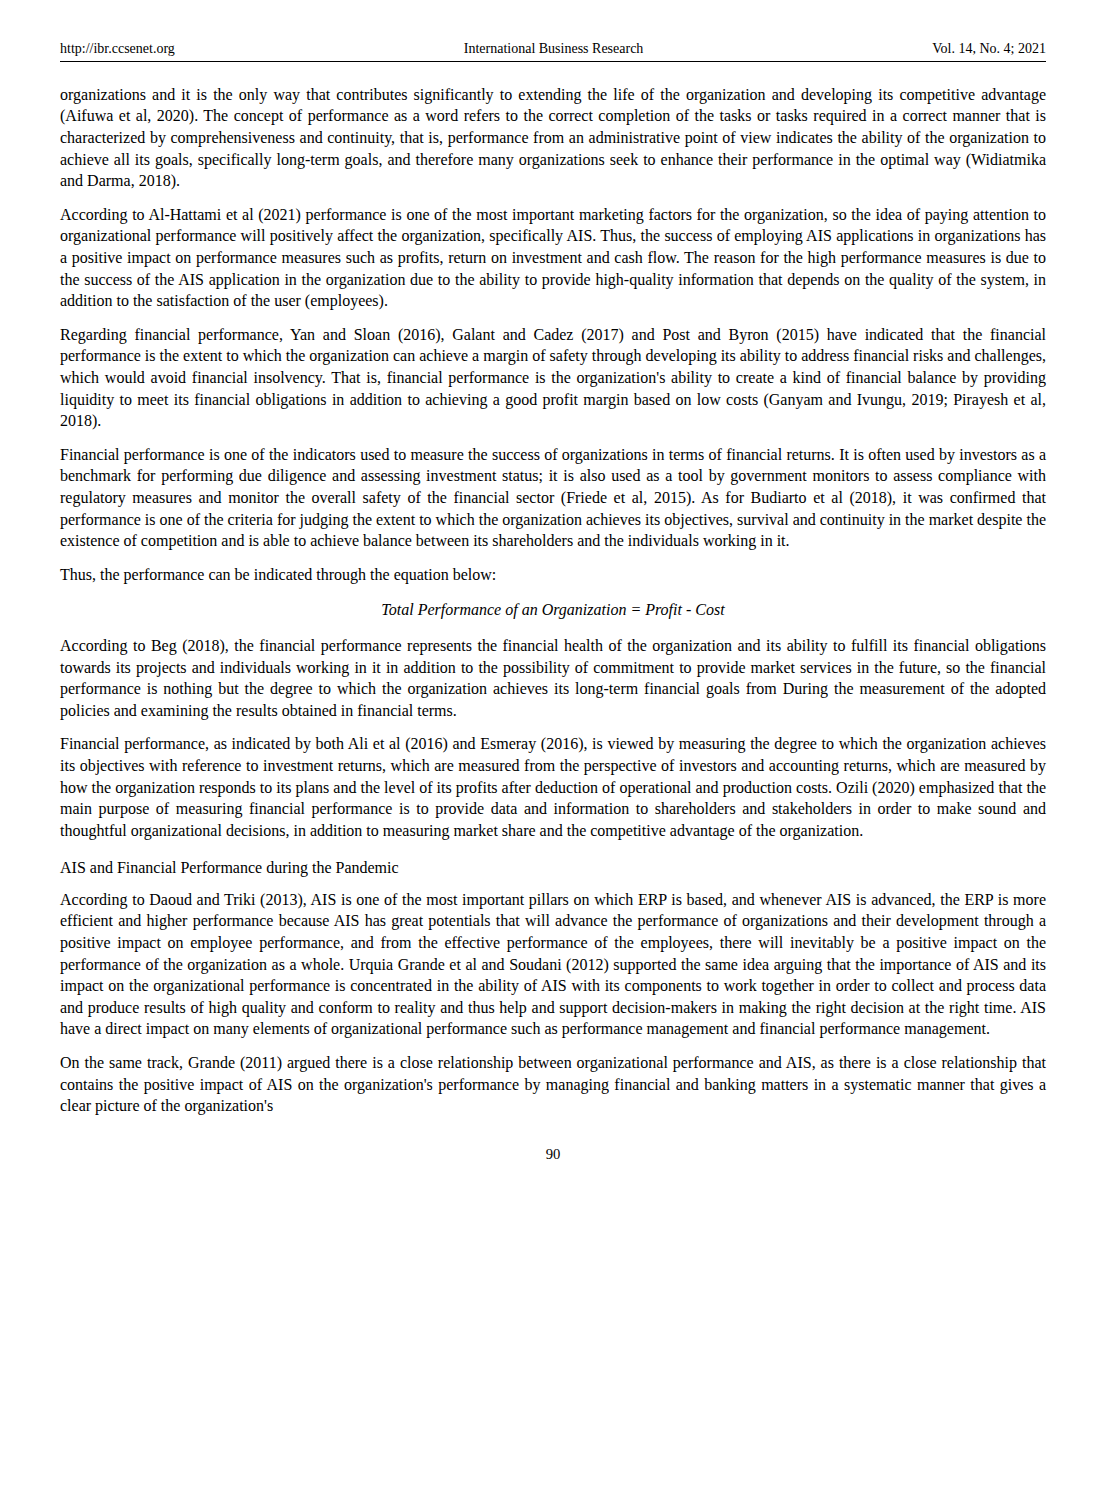http://ibr.ccsenet.org
International Business Research
Vol. 14, No. 4; 2021
organizations and it is the only way that contributes significantly to extending the life of the organization and developing its competitive advantage (Aifuwa et al, 2020). The concept of performance as a word refers to the correct completion of the tasks or tasks required in a correct manner that is characterized by comprehensiveness and continuity, that is, performance from an administrative point of view indicates the ability of the organization to achieve all its goals, specifically long-term goals, and therefore many organizations seek to enhance their performance in the optimal way (Widiatmika and Darma, 2018).
According to Al-Hattami et al (2021) performance is one of the most important marketing factors for the organization, so the idea of paying attention to organizational performance will positively affect the organization, specifically AIS. Thus, the success of employing AIS applications in organizations has a positive impact on performance measures such as profits, return on investment and cash flow. The reason for the high performance measures is due to the success of the AIS application in the organization due to the ability to provide high-quality information that depends on the quality of the system, in addition to the satisfaction of the user (employees).
Regarding financial performance, Yan and Sloan (2016), Galant and Cadez (2017) and Post and Byron (2015) have indicated that the financial performance is the extent to which the organization can achieve a margin of safety through developing its ability to address financial risks and challenges, which would avoid financial insolvency. That is, financial performance is the organization's ability to create a kind of financial balance by providing liquidity to meet its financial obligations in addition to achieving a good profit margin based on low costs (Ganyam and Ivungu, 2019; Pirayesh et al, 2018).
Financial performance is one of the indicators used to measure the success of organizations in terms of financial returns. It is often used by investors as a benchmark for performing due diligence and assessing investment status; it is also used as a tool by government monitors to assess compliance with regulatory measures and monitor the overall safety of the financial sector (Friede et al, 2015). As for Budiarto et al (2018), it was confirmed that performance is one of the criteria for judging the extent to which the organization achieves its objectives, survival and continuity in the market despite the existence of competition and is able to achieve balance between its shareholders and the individuals working in it.
Thus, the performance can be indicated through the equation below:
Total Performance of an Organization = Profit - Cost
According to Beg (2018), the financial performance represents the financial health of the organization and its ability to fulfill its financial obligations towards its projects and individuals working in it in addition to the possibility of commitment to provide market services in the future, so the financial performance is nothing but the degree to which the organization achieves its long-term financial goals from During the measurement of the adopted policies and examining the results obtained in financial terms.
Financial performance, as indicated by both Ali et al (2016) and Esmeray (2016), is viewed by measuring the degree to which the organization achieves its objectives with reference to investment returns, which are measured from the perspective of investors and accounting returns, which are measured by how the organization responds to its plans and the level of its profits after deduction of operational and production costs. Ozili (2020) emphasized that the main purpose of measuring financial performance is to provide data and information to shareholders and stakeholders in order to make sound and thoughtful organizational decisions, in addition to measuring market share and the competitive advantage of the organization.
AIS and Financial Performance during the Pandemic
According to Daoud and Triki (2013), AIS is one of the most important pillars on which ERP is based, and whenever AIS is advanced, the ERP is more efficient and higher performance because AIS has great potentials that will advance the performance of organizations and their development through a positive impact on employee performance, and from the effective performance of the employees, there will inevitably be a positive impact on the performance of the organization as a whole. Urquia Grande et al and Soudani (2012) supported the same idea arguing that the importance of AIS and its impact on the organizational performance is concentrated in the ability of AIS with its components to work together in order to collect and process data and produce results of high quality and conform to reality and thus help and support decision-makers in making the right decision at the right time. AIS have a direct impact on many elements of organizational performance such as performance management and financial performance management.
On the same track, Grande (2011) argued there is a close relationship between organizational performance and AIS, as there is a close relationship that contains the positive impact of AIS on the organization's performance by managing financial and banking matters in a systematic manner that gives a clear picture of the organization's
90